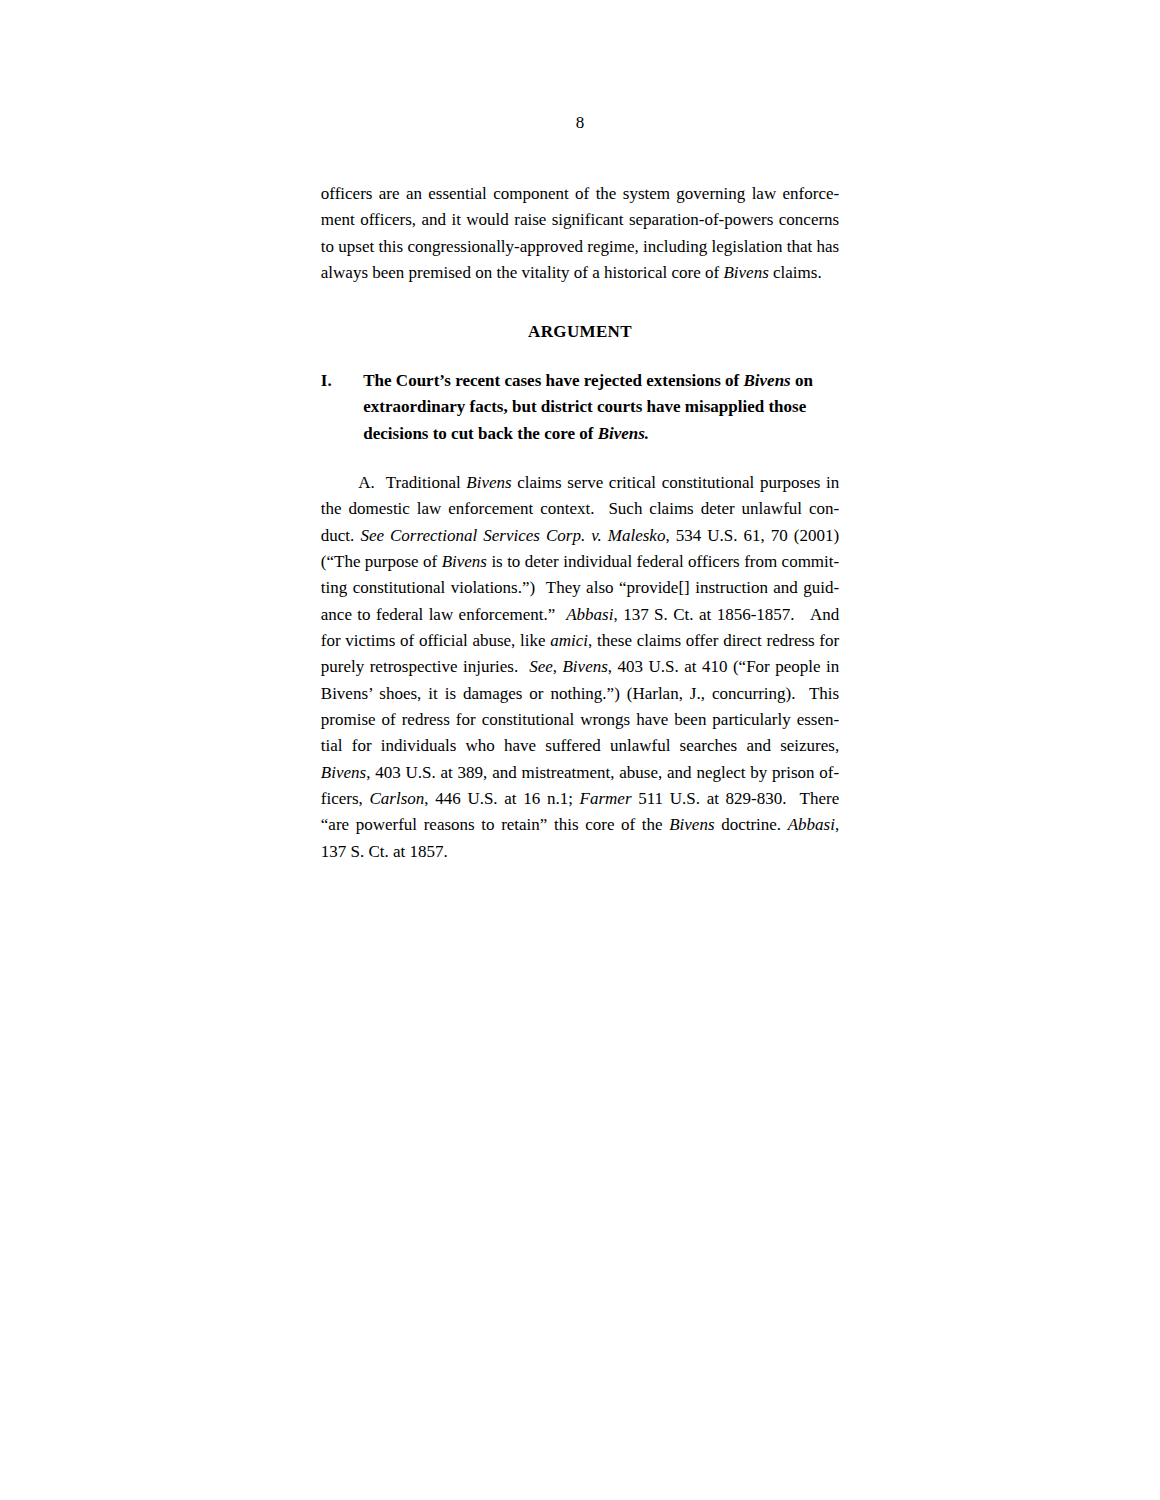8
officers are an essential component of the system governing law enforcement officers, and it would raise significant separation-of-powers concerns to upset this congressionally-approved regime, including legislation that has always been premised on the vitality of a historical core of Bivens claims.
ARGUMENT
I. The Court’s recent cases have rejected extensions of Bivens on extraordinary facts, but district courts have misapplied those decisions to cut back the core of Bivens.
A. Traditional Bivens claims serve critical constitutional purposes in the domestic law enforcement context. Such claims deter unlawful conduct. See Correctional Services Corp. v. Malesko, 534 U.S. 61, 70 (2001) (“The purpose of Bivens is to deter individual federal officers from committing constitutional violations.”) They also “provide[] instruction and guidance to federal law enforcement.” Abbasi, 137 S. Ct. at 1856-1857. And for victims of official abuse, like amici, these claims offer direct redress for purely retrospective injuries. See, Bivens, 403 U.S. at 410 (“For people in Bivens’ shoes, it is damages or nothing.”) (Harlan, J., concurring). This promise of redress for constitutional wrongs have been particularly essential for individuals who have suffered unlawful searches and seizures, Bivens, 403 U.S. at 389, and mistreatment, abuse, and neglect by prison officers, Carlson, 446 U.S. at 16 n.1; Farmer 511 U.S. at 829-830. There “are powerful reasons to retain” this core of the Bivens doctrine. Abbasi, 137 S. Ct. at 1857.